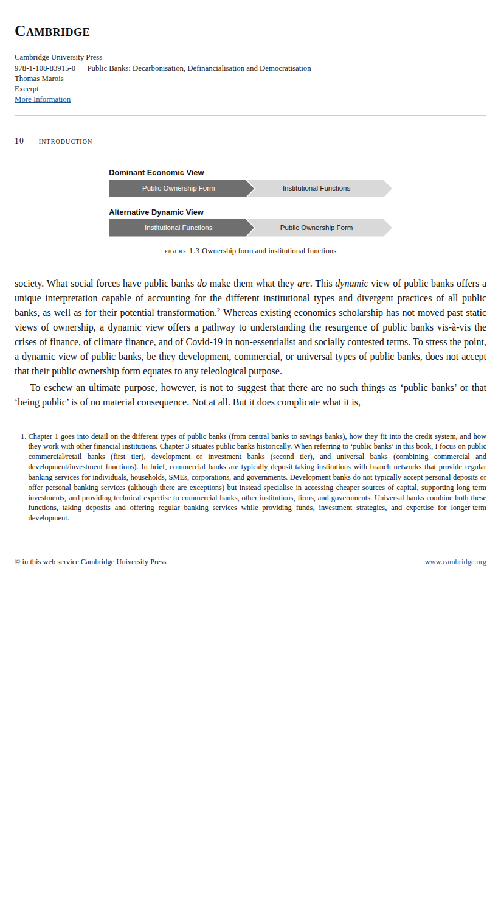Cambridge
Cambridge University Press
978-1-108-83915-0 — Public Banks: Decarbonisation, Definancialisation and Democratisation
Thomas Marois
Excerpt
More Information
10 introduction
Dominant Economic View
Public Ownership Form
Institutional Functions
Alternative Dynamic View
Institutional Functions
Public Ownership Form
figure 1.3 Ownership form and institutional functions
society. What social forces have public banks do make them what they are. This dynamic view of public banks offers a unique interpretation capable of accounting for the different institutional types and divergent practices of all public banks, as well as for their potential transformation.2 Whereas existing economics scholarship has not moved past static views of ownership, a dynamic view offers a pathway to understanding the resurgence of public banks vis-à-vis the crises of finance, of climate finance, and of Covid-19 in non-essentialist and socially contested terms. To stress the point, a dynamic view of public banks, be they development, commercial, or universal types of public banks, does not accept that their public ownership form equates to any teleological purpose.
To eschew an ultimate purpose, however, is not to suggest that there are no such things as ‘public banks’ or that ‘being public’ is of no material consequence. Not at all. But it does complicate what it is,
Chapter 1 goes into detail on the different types of public banks (from central banks to savings banks), how they fit into the credit system, and how they work with other financial institutions. Chapter 3 situates public banks historically. When referring to ‘public banks’ in this book, I focus on public commercial/retail banks (first tier), development or investment banks (second tier), and universal banks (combining commercial and development/investment functions). In brief, commercial banks are typically deposit-taking institutions with branch networks that provide regular banking services for individuals, households, SMEs, corporations, and governments. Development banks do not typically accept personal deposits or offer personal banking services (although there are exceptions) but instead specialise in accessing cheaper sources of capital, supporting long-term investments, and providing technical expertise to commercial banks, other institutions, firms, and governments. Universal banks combine both these functions, taking deposits and offering regular banking services while providing funds, investment strategies, and expertise for longer-term development.
© in this web service Cambridge University Press www.cambridge.org